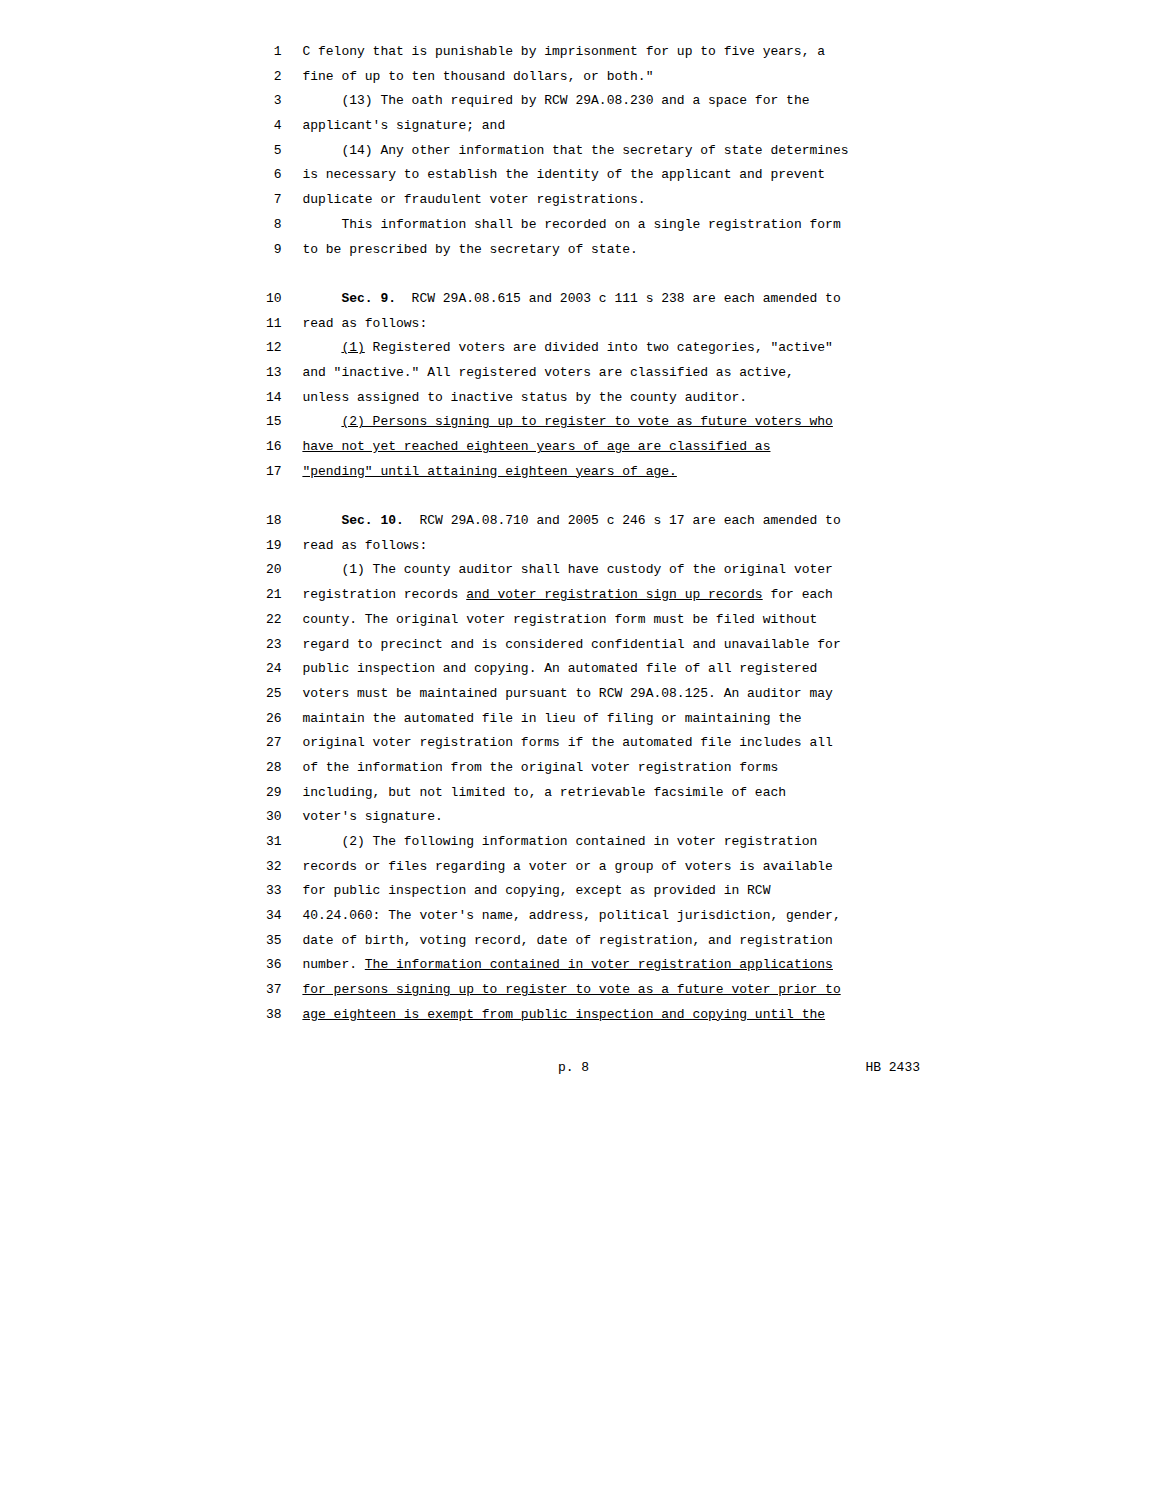1 C felony that is punishable by imprisonment for up to five years, a
2 fine of up to ten thousand dollars, or both."
3 (13) The oath required by RCW 29A.08.230 and a space for the
4 applicant's signature; and
5 (14) Any other information that the secretary of state determines
6 is necessary to establish the identity of the applicant and prevent
7 duplicate or fraudulent voter registrations.
8 This information shall be recorded on a single registration form
9 to be prescribed by the secretary of state.
10 Sec. 9. RCW 29A.08.615 and 2003 c 111 s 238 are each amended to
11 read as follows:
12 (1) Registered voters are divided into two categories, "active"
13 and "inactive." All registered voters are classified as active,
14 unless assigned to inactive status by the county auditor.
15 (2) Persons signing up to register to vote as future voters who
16 have not yet reached eighteen years of age are classified as
17"pending" until attaining eighteen years of age.
18 Sec. 10. RCW 29A.08.710 and 2005 c 246 s 17 are each amended to
19 read as follows:
20 (1) The county auditor shall have custody of the original voter
21 registration records and voter registration sign up records for each
22 county. The original voter registration form must be filed without
23 regard to precinct and is considered confidential and unavailable for
24 public inspection and copying. An automated file of all registered
25 voters must be maintained pursuant to RCW 29A.08.125. An auditor may
26 maintain the automated file in lieu of filing or maintaining the
27 original voter registration forms if the automated file includes all
28 of the information from the original voter registration forms
29 including, but not limited to, a retrievable facsimile of each
30 voter's signature.
31 (2) The following information contained in voter registration
32 records or files regarding a voter or a group of voters is available
33 for public inspection and copying, except as provided in RCW
3440.24.060: The voter's name, address, political jurisdiction, gender,
35 date of birth, voting record, date of registration, and registration
36 number. The information contained in voter registration applications
37 for persons signing up to register to vote as a future voter prior to
38 age eighteen is exempt from public inspection and copying until the
p. 8 HB 2433